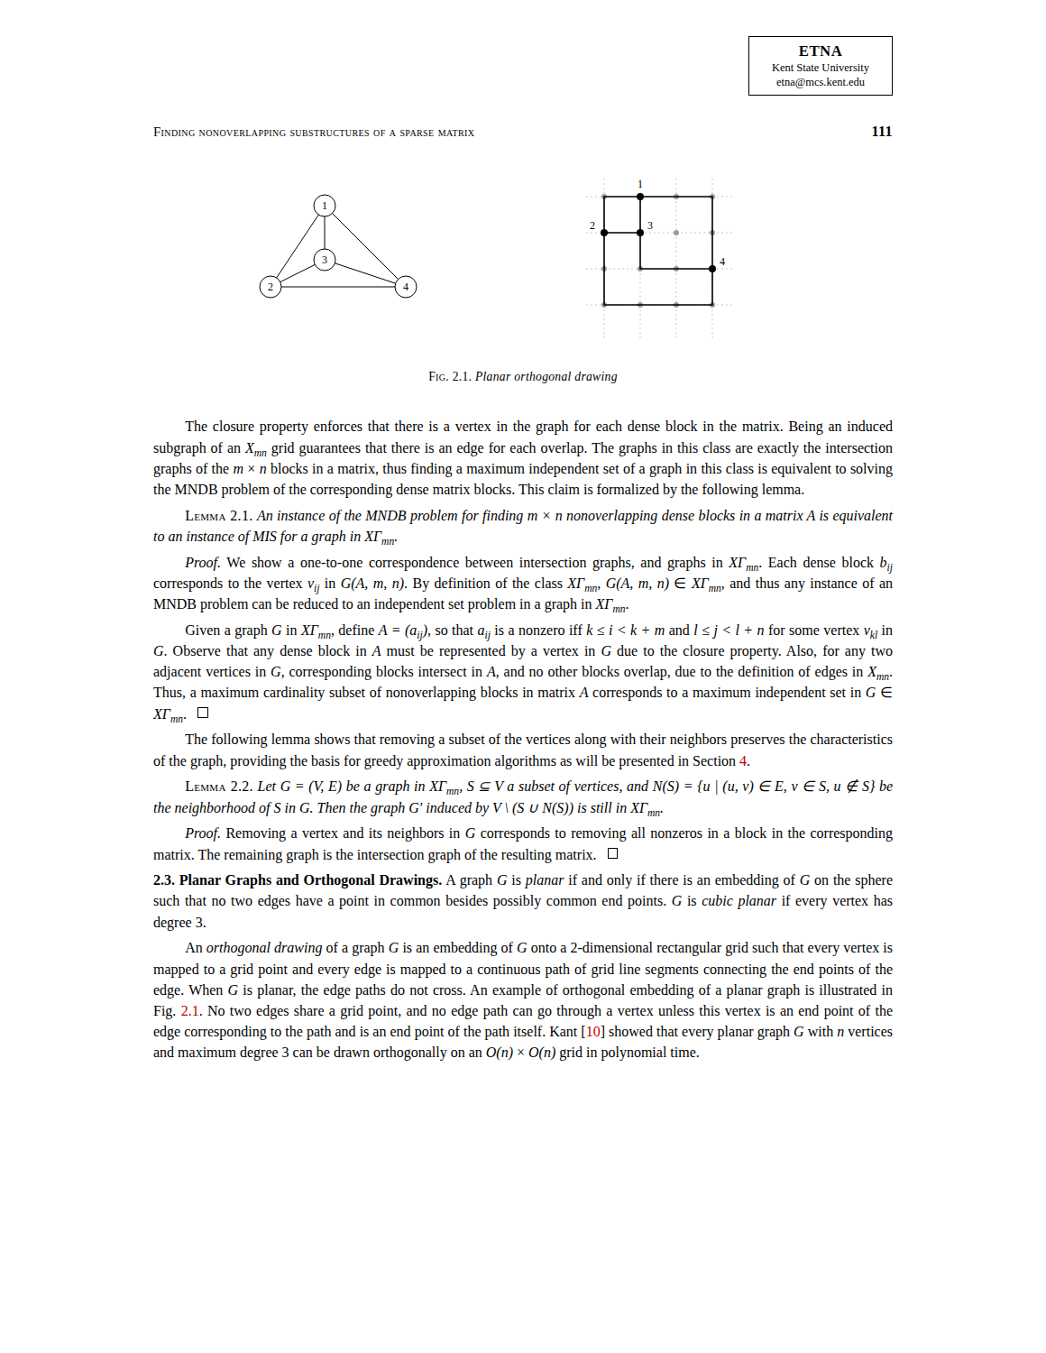ETNA
Kent State University
etna@mcs.kent.edu
Finding nonoverlapping substructures of a sparse matrix 111
1 2 4 3 1 2 3 4
Fig. 2.1. Planar orthogonal drawing
The closure property enforces that there is a vertex in the graph for each dense block in the matrix. Being an induced subgraph of an Xmn grid guarantees that there is an edge for each overlap. The graphs in this class are exactly the intersection graphs of the m × n blocks in a matrix, thus finding a maximum independent set of a graph in this class is equivalent to solving the MNDB problem of the corresponding dense matrix blocks. This claim is formalized by the following lemma.
Lemma 2.1. An instance of the MNDB problem for finding m × n nonoverlapping dense blocks in a matrix A is equivalent to an instance of MIS for a graph in XΓmn.
Proof. We show a one-to-one correspondence between intersection graphs, and graphs in XΓmn. Each dense block bij corresponds to the vertex vij in G(A, m, n). By definition of the class XΓmn, G(A, m, n) ∈ XΓmn, and thus any instance of an MNDB problem can be reduced to an independent set problem in a graph in XΓmn.
Given a graph G in XΓmn, define A = (aij), so that aij is a nonzero iff k ≤ i < k + m and l ≤ j < l + n for some vertex vkl in G. Observe that any dense block in A must be represented by a vertex in G due to the closure property. Also, for any two adjacent vertices in G, corresponding blocks intersect in A, and no other blocks overlap, due to the definition of edges in Xmn. Thus, a maximum cardinality subset of nonoverlapping blocks in matrix A corresponds to a maximum independent set in G ∈ XΓmn.
The following lemma shows that removing a subset of the vertices along with their neighbors preserves the characteristics of the graph, providing the basis for greedy approximation algorithms as will be presented in Section 4.
Lemma 2.2. Let G = (V, E) be a graph in XΓmn, S ⊆ V a subset of vertices, and N(S) = {u | (u, v) ∈ E, v ∈ S, u ∉ S} be the neighborhood of S in G. Then the graph G′ induced by V \ (S ∪ N(S)) is still in XΓmn.
Proof. Removing a vertex and its neighbors in G corresponds to removing all nonzeros in a block in the corresponding matrix. The remaining graph is the intersection graph of the resulting matrix.
2.3. Planar Graphs and Orthogonal Drawings.
A graph G is planar if and only if there is an embedding of G on the sphere such that no two edges have a point in common besides possibly common end points. G is cubic planar if every vertex has degree 3.
An orthogonal drawing of a graph G is an embedding of G onto a 2-dimensional rectangular grid such that every vertex is mapped to a grid point and every edge is mapped to a continuous path of grid line segments connecting the end points of the edge. When G is planar, the edge paths do not cross. An example of orthogonal embedding of a planar graph is illustrated in Fig. 2.1. No two edges share a grid point, and no edge path can go through a vertex unless this vertex is an end point of the edge corresponding to the path and is an end point of the path itself. Kant [10] showed that every planar graph G with n vertices and maximum degree 3 can be drawn orthogonally on an O(n) × O(n) grid in polynomial time.